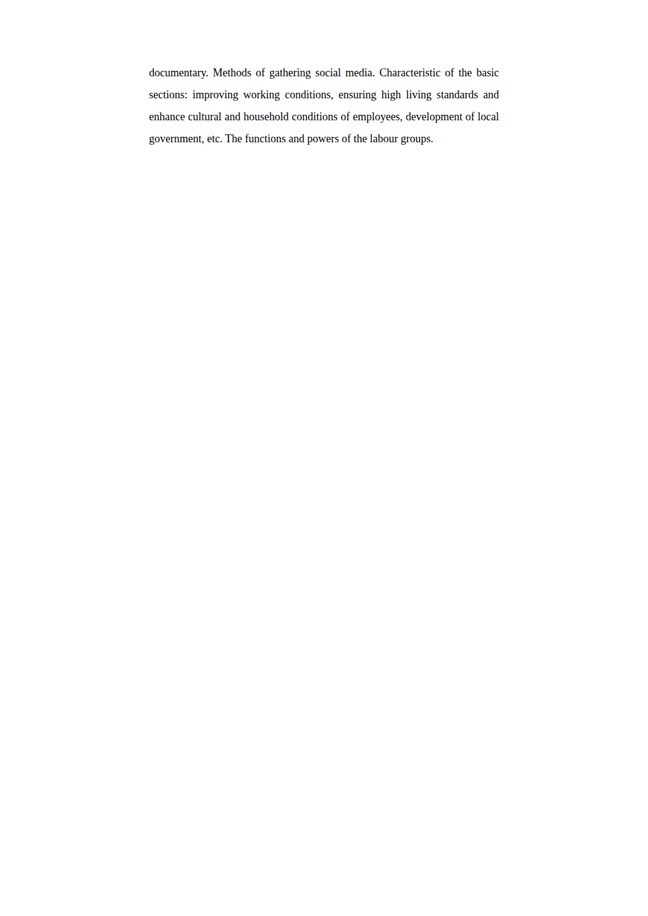documentary. Methods of gathering social media. Characteristic of the basic sections: improving working conditions, ensuring high living standards and enhance cultural and household conditions of employees, development of local government, etc. The functions and powers of the labour groups.